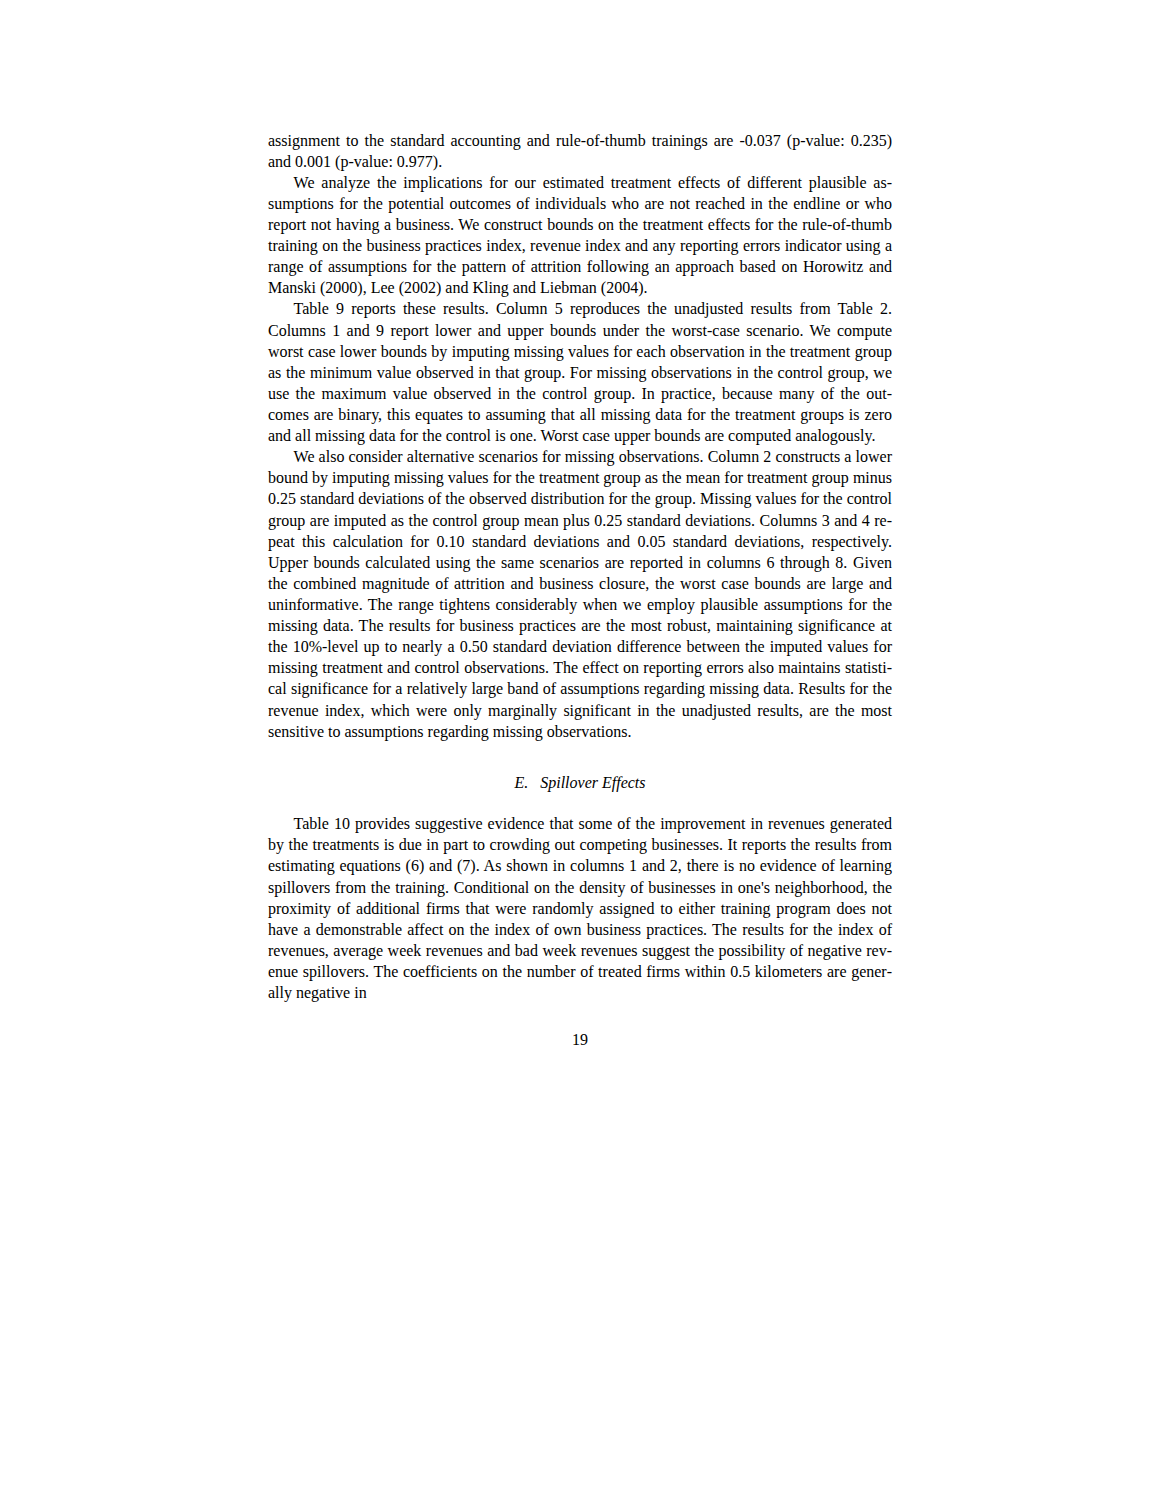assignment to the standard accounting and rule-of-thumb trainings are -0.037 (p-value: 0.235) and 0.001 (p-value: 0.977).
We analyze the implications for our estimated treatment effects of different plausible assumptions for the potential outcomes of individuals who are not reached in the endline or who report not having a business. We construct bounds on the treatment effects for the rule-of-thumb training on the business practices index, revenue index and any reporting errors indicator using a range of assumptions for the pattern of attrition following an approach based on Horowitz and Manski (2000), Lee (2002) and Kling and Liebman (2004).
Table 9 reports these results. Column 5 reproduces the unadjusted results from Table 2. Columns 1 and 9 report lower and upper bounds under the worst-case scenario. We compute worst case lower bounds by imputing missing values for each observation in the treatment group as the minimum value observed in that group. For missing observations in the control group, we use the maximum value observed in the control group. In practice, because many of the outcomes are binary, this equates to assuming that all missing data for the treatment groups is zero and all missing data for the control is one. Worst case upper bounds are computed analogously.
We also consider alternative scenarios for missing observations. Column 2 constructs a lower bound by imputing missing values for the treatment group as the mean for treatment group minus 0.25 standard deviations of the observed distribution for the group. Missing values for the control group are imputed as the control group mean plus 0.25 standard deviations. Columns 3 and 4 repeat this calculation for 0.10 standard deviations and 0.05 standard deviations, respectively. Upper bounds calculated using the same scenarios are reported in columns 6 through 8. Given the combined magnitude of attrition and business closure, the worst case bounds are large and uninformative. The range tightens considerably when we employ plausible assumptions for the missing data. The results for business practices are the most robust, maintaining significance at the 10%-level up to nearly a 0.50 standard deviation difference between the imputed values for missing treatment and control observations. The effect on reporting errors also maintains statistical significance for a relatively large band of assumptions regarding missing data. Results for the revenue index, which were only marginally significant in the unadjusted results, are the most sensitive to assumptions regarding missing observations.
E. Spillover Effects
Table 10 provides suggestive evidence that some of the improvement in revenues generated by the treatments is due in part to crowding out competing businesses. It reports the results from estimating equations (6) and (7). As shown in columns 1 and 2, there is no evidence of learning spillovers from the training. Conditional on the density of businesses in one's neighborhood, the proximity of additional firms that were randomly assigned to either training program does not have a demonstrable affect on the index of own business practices. The results for the index of revenues, average week revenues and bad week revenues suggest the possibility of negative revenue spillovers. The coefficients on the number of treated firms within 0.5 kilometers are generally negative in
19